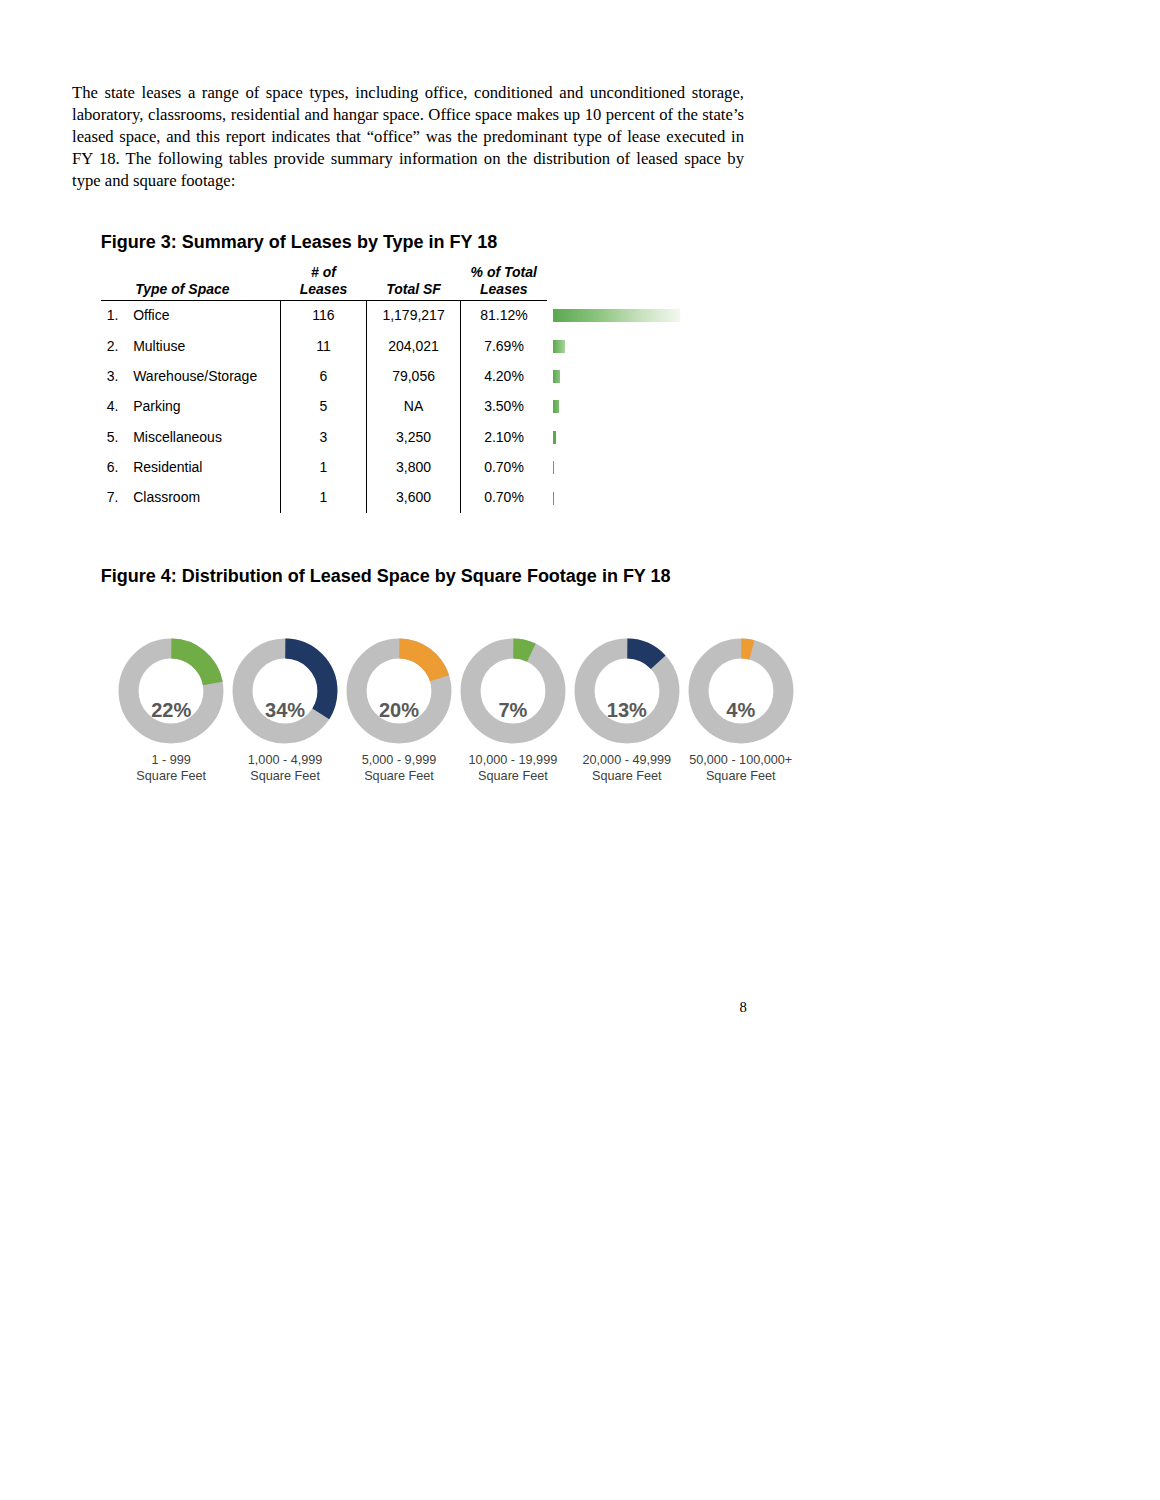The state leases a range of space types, including office, conditioned and unconditioned storage, laboratory, classrooms, residential and hangar space. Office space makes up 10 percent of the state’s leased space, and this report indicates that “office” was the predominant type of lease executed in FY 18. The following tables provide summary information on the distribution of leased space by type and square footage:
Figure 3: Summary of Leases by Type in FY 18
| | Type of Space | # of Leases | Total SF | % of Total Leases | |
| --- | --- | --- | --- | --- | --- |
| 1. | Office | 116 | 1,179,217 | 81.12% | |
| 2. | Multiuse | 11 | 204,021 | 7.69% | |
| 3. | Warehouse/Storage | 6 | 79,056 | 4.20% | |
| 4. | Parking | 5 | NA | 3.50% | |
| 5. | Miscellaneous | 3 | 3,250 | 2.10% | |
| 6. | Residential | 1 | 3,800 | 0.70% | |
| 7. | Classroom | 1 | 3,600 | 0.70% | |
Figure 4: Distribution of Leased Space by Square Footage in FY 18
22%
1 - 999
Square Feet
34%
1,000 - 4,999
Square Feet
20%
5,000 - 9,999
Square Feet
7%
10,000 - 19,999
Square Feet
13%
20,000 - 49,999
Square Feet
4%
50,000 - 100,000+
Square Feet
8